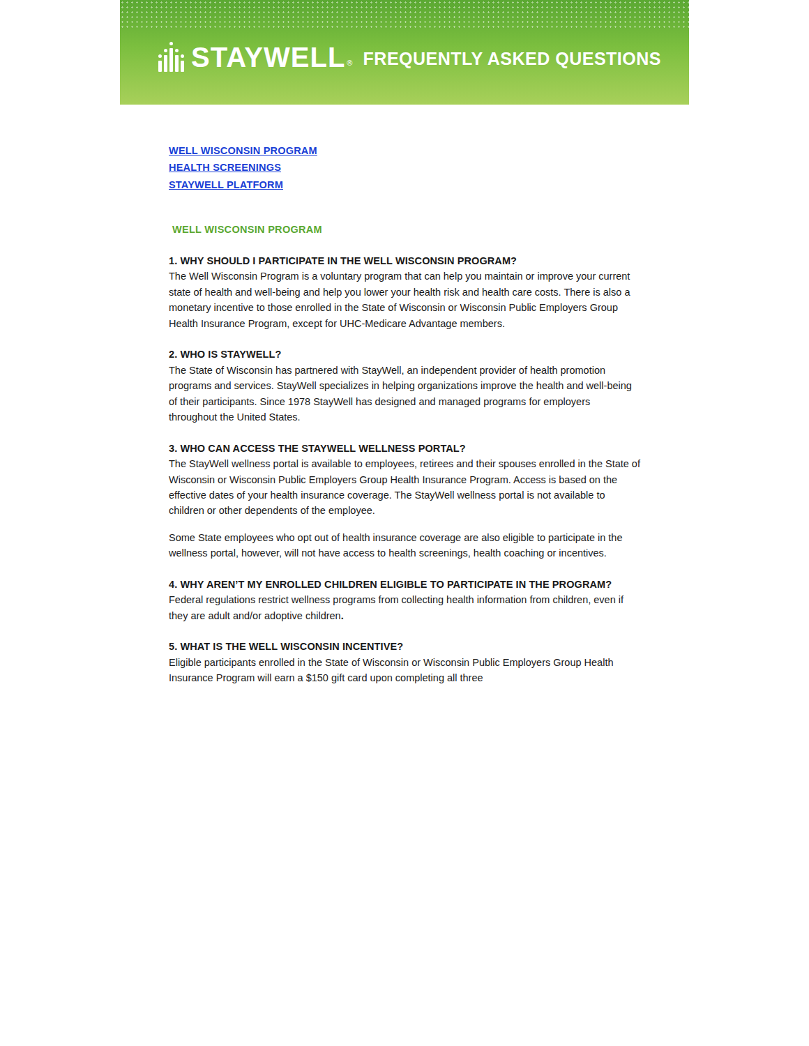STAYWELL®
FREQUENTLY ASKED QUESTIONS
WELL WISCONSIN PROGRAM HEALTH SCREENINGS STAYWELL PLATFORM
WELL WISCONSIN PROGRAM
1. WHY SHOULD I PARTICIPATE IN THE WELL WISCONSIN PROGRAM?
The Well Wisconsin Program is a voluntary program that can help you maintain or improve your current state of health and well-being and help you lower your health risk and health care costs. There is also a monetary incentive to those enrolled in the State of Wisconsin or Wisconsin Public Employers Group Health Insurance Program, except for UHC-Medicare Advantage members.
2. WHO IS STAYWELL?
The State of Wisconsin has partnered with StayWell, an independent provider of health promotion programs and services. StayWell specializes in helping organizations improve the health and well-being of their participants. Since 1978 StayWell has designed and managed programs for employers throughout the United States.
3. WHO CAN ACCESS THE STAYWELL WELLNESS PORTAL?
The StayWell wellness portal is available to employees, retirees and their spouses enrolled in the State of Wisconsin or Wisconsin Public Employers Group Health Insurance Program. Access is based on the effective dates of your health insurance coverage. The StayWell wellness portal is not available to children or other dependents of the employee.
Some State employees who opt out of health insurance coverage are also eligible to participate in the wellness portal, however, will not have access to health screenings, health coaching or incentives.
4. WHY AREN’T MY ENROLLED CHILDREN ELIGIBLE TO PARTICIPATE IN THE PROGRAM?
Federal regulations restrict wellness programs from collecting health information from children, even if they are adult and/or adoptive children.
5. WHAT IS THE WELL WISCONSIN INCENTIVE?
Eligible participants enrolled in the State of Wisconsin or Wisconsin Public Employers Group Health Insurance Program will earn a $150 gift card upon completing all three